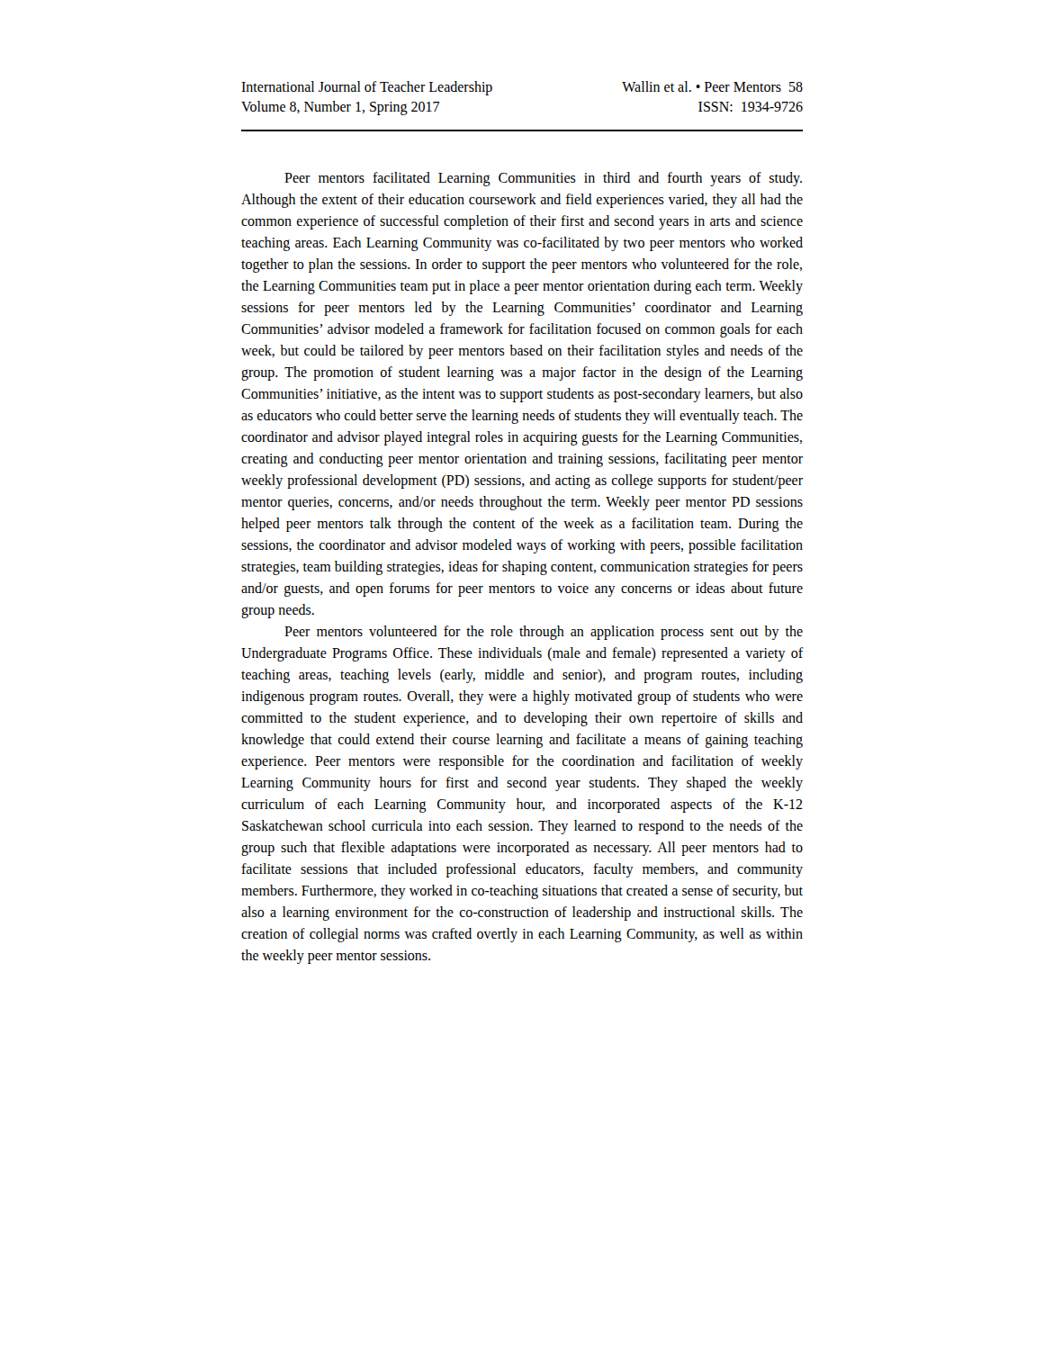| International Journal of Teacher Leadership | Wallin et al. • Peer Mentors 58 |
| Volume 8, Number 1, Spring 2017 | ISSN: 1934-9726 |
Peer mentors facilitated Learning Communities in third and fourth years of study. Although the extent of their education coursework and field experiences varied, they all had the common experience of successful completion of their first and second years in arts and science teaching areas. Each Learning Community was co-facilitated by two peer mentors who worked together to plan the sessions. In order to support the peer mentors who volunteered for the role, the Learning Communities team put in place a peer mentor orientation during each term. Weekly sessions for peer mentors led by the Learning Communities’ coordinator and Learning Communities’ advisor modeled a framework for facilitation focused on common goals for each week, but could be tailored by peer mentors based on their facilitation styles and needs of the group. The promotion of student learning was a major factor in the design of the Learning Communities’ initiative, as the intent was to support students as post-secondary learners, but also as educators who could better serve the learning needs of students they will eventually teach. The coordinator and advisor played integral roles in acquiring guests for the Learning Communities, creating and conducting peer mentor orientation and training sessions, facilitating peer mentor weekly professional development (PD) sessions, and acting as college supports for student/peer mentor queries, concerns, and/or needs throughout the term. Weekly peer mentor PD sessions helped peer mentors talk through the content of the week as a facilitation team. During the sessions, the coordinator and advisor modeled ways of working with peers, possible facilitation strategies, team building strategies, ideas for shaping content, communication strategies for peers and/or guests, and open forums for peer mentors to voice any concerns or ideas about future group needs.
Peer mentors volunteered for the role through an application process sent out by the Undergraduate Programs Office. These individuals (male and female) represented a variety of teaching areas, teaching levels (early, middle and senior), and program routes, including indigenous program routes. Overall, they were a highly motivated group of students who were committed to the student experience, and to developing their own repertoire of skills and knowledge that could extend their course learning and facilitate a means of gaining teaching experience. Peer mentors were responsible for the coordination and facilitation of weekly Learning Community hours for first and second year students. They shaped the weekly curriculum of each Learning Community hour, and incorporated aspects of the K-12 Saskatchewan school curricula into each session. They learned to respond to the needs of the group such that flexible adaptations were incorporated as necessary. All peer mentors had to facilitate sessions that included professional educators, faculty members, and community members. Furthermore, they worked in co-teaching situations that created a sense of security, but also a learning environment for the co-construction of leadership and instructional skills. The creation of collegial norms was crafted overtly in each Learning Community, as well as within the weekly peer mentor sessions.